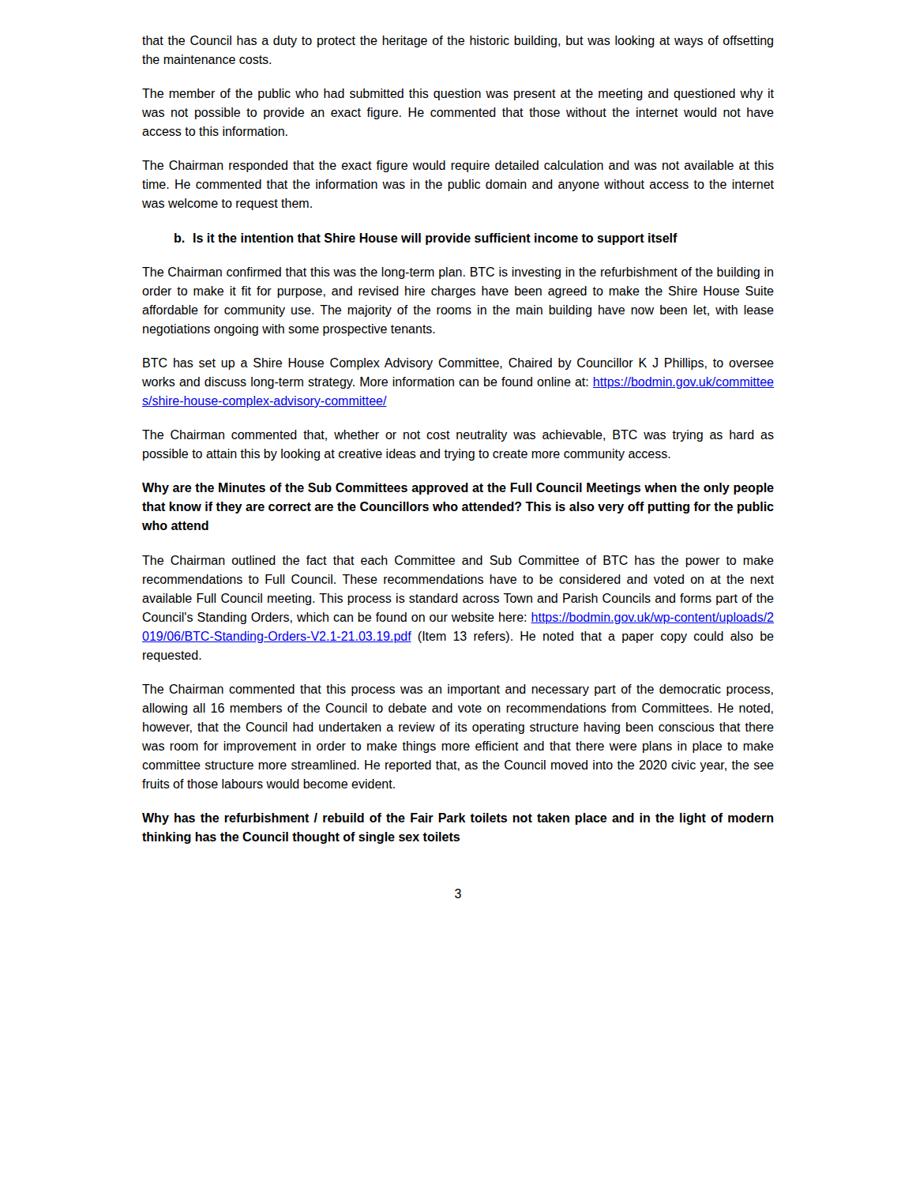that the Council has a duty to protect the heritage of the historic building, but was looking at ways of offsetting the maintenance costs.
The member of the public who had submitted this question was present at the meeting and questioned why it was not possible to provide an exact figure. He commented that those without the internet would not have access to this information.
The Chairman responded that the exact figure would require detailed calculation and was not available at this time. He commented that the information was in the public domain and anyone without access to the internet was welcome to request them.
b. Is it the intention that Shire House will provide sufficient income to support itself
The Chairman confirmed that this was the long-term plan. BTC is investing in the refurbishment of the building in order to make it fit for purpose, and revised hire charges have been agreed to make the Shire House Suite affordable for community use. The majority of the rooms in the main building have now been let, with lease negotiations ongoing with some prospective tenants.
BTC has set up a Shire House Complex Advisory Committee, Chaired by Councillor K J Phillips, to oversee works and discuss long-term strategy. More information can be found online at: https://bodmin.gov.uk/committees/shire-house-complex-advisory-committee/
The Chairman commented that, whether or not cost neutrality was achievable, BTC was trying as hard as possible to attain this by looking at creative ideas and trying to create more community access.
Why are the Minutes of the Sub Committees approved at the Full Council Meetings when the only people that know if they are correct are the Councillors who attended? This is also very off putting for the public who attend
The Chairman outlined the fact that each Committee and Sub Committee of BTC has the power to make recommendations to Full Council. These recommendations have to be considered and voted on at the next available Full Council meeting. This process is standard across Town and Parish Councils and forms part of the Council's Standing Orders, which can be found on our website here: https://bodmin.gov.uk/wp-content/uploads/2019/06/BTC-Standing-Orders-V2.1-21.03.19.pdf (Item 13 refers). He noted that a paper copy could also be requested.
The Chairman commented that this process was an important and necessary part of the democratic process, allowing all 16 members of the Council to debate and vote on recommendations from Committees. He noted, however, that the Council had undertaken a review of its operating structure having been conscious that there was room for improvement in order to make things more efficient and that there were plans in place to make committee structure more streamlined. He reported that, as the Council moved into the 2020 civic year, the see fruits of those labours would become evident.
Why has the refurbishment / rebuild of the Fair Park toilets not taken place and in the light of modern thinking has the Council thought of single sex toilets
3